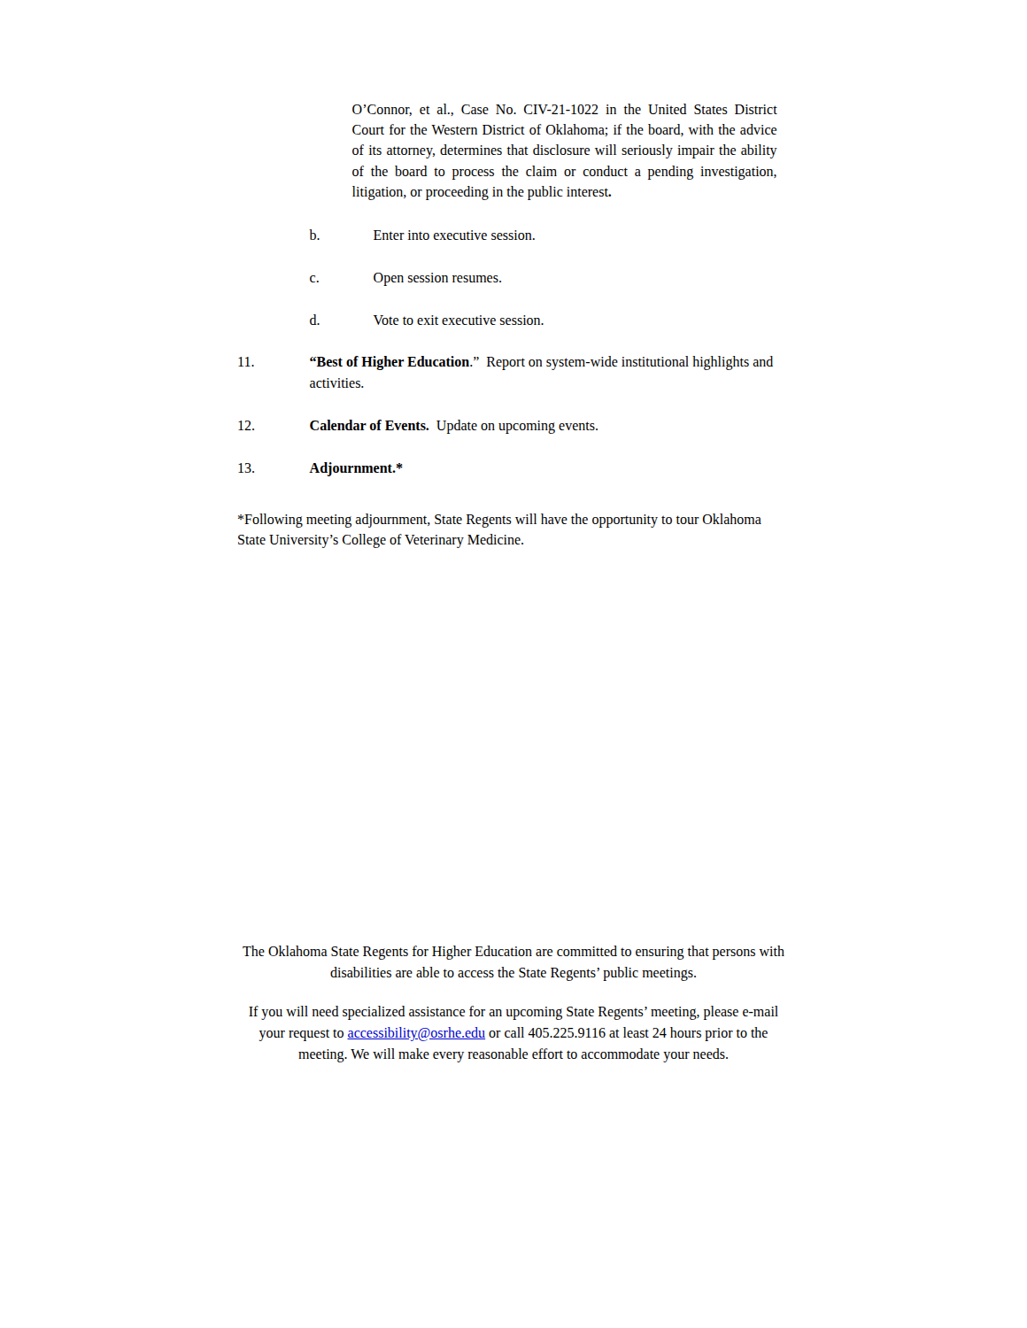O’Connor, et al., Case No. CIV-21-1022 in the United States District Court for the Western District of Oklahoma; if the board, with the advice of its attorney, determines that disclosure will seriously impair the ability of the board to process the claim or conduct a pending investigation, litigation, or proceeding in the public interest.
b.
Enter into executive session.
c.
Open session resumes.
d.
Vote to exit executive session.
11.
“Best of Higher Education.” Report on system-wide institutional highlights and activities.
12.
Calendar of Events. Update on upcoming events.
13.
Adjournment.*
*Following meeting adjournment, State Regents will have the opportunity to tour Oklahoma State University’s College of Veterinary Medicine.
The Oklahoma State Regents for Higher Education are committed to ensuring that persons with disabilities are able to access the State Regents’ public meetings.
If you will need specialized assistance for an upcoming State Regents’ meeting, please e-mail your request to accessibility@osrhe.edu or call 405.225.9116 at least 24 hours prior to the meeting. We will make every reasonable effort to accommodate your needs.